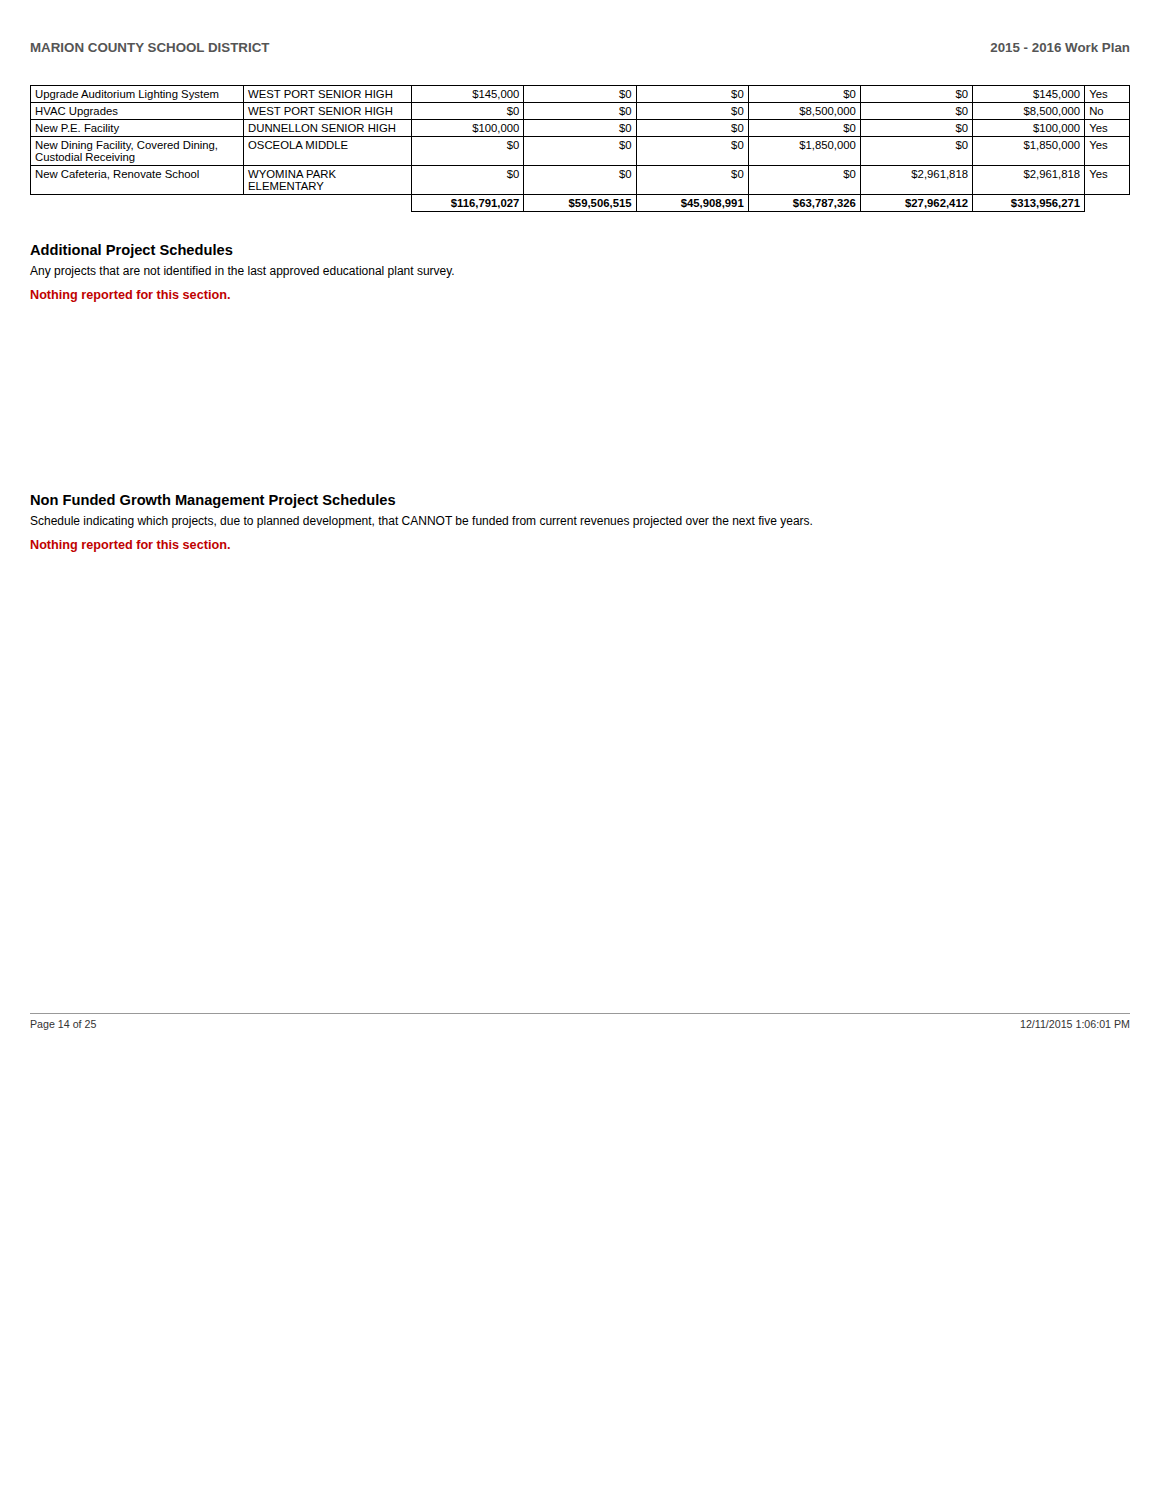MARION COUNTY SCHOOL DISTRICT 2015 - 2016 Work Plan
| Upgrade Auditorium Lighting System | WEST PORT SENIOR HIGH | $145,000 | $0 | $0 | $0 | $0 | $145,000 | Yes |
| HVAC Upgrades | WEST PORT SENIOR HIGH | $0 | $0 | $0 | $8,500,000 | $0 | $8,500,000 | No |
| New P.E. Facility | DUNNELLON SENIOR HIGH | $100,000 | $0 | $0 | $0 | $0 | $100,000 | Yes |
| New Dining Facility, Covered Dining, Custodial Receiving | OSCEOLA MIDDLE | $0 | $0 | $0 | $1,850,000 | $0 | $1,850,000 | Yes |
| New Cafeteria, Renovate School | WYOMINA PARK ELEMENTARY | $0 | $0 | $0 | $0 | $2,961,818 | $2,961,818 | Yes |
| | | $116,791,027 | $59,506,515 | $45,908,991 | $63,787,326 | $27,962,412 | $313,956,271 | |
Additional Project Schedules
Any projects that are not identified in the last approved educational plant survey.
Nothing reported for this section.
Non Funded Growth Management Project Schedules
Schedule indicating which projects, due to planned development, that CANNOT be funded from current revenues projected over the next five years.
Nothing reported for this section.
Page 14 of 25 12/11/2015 1:06:01 PM